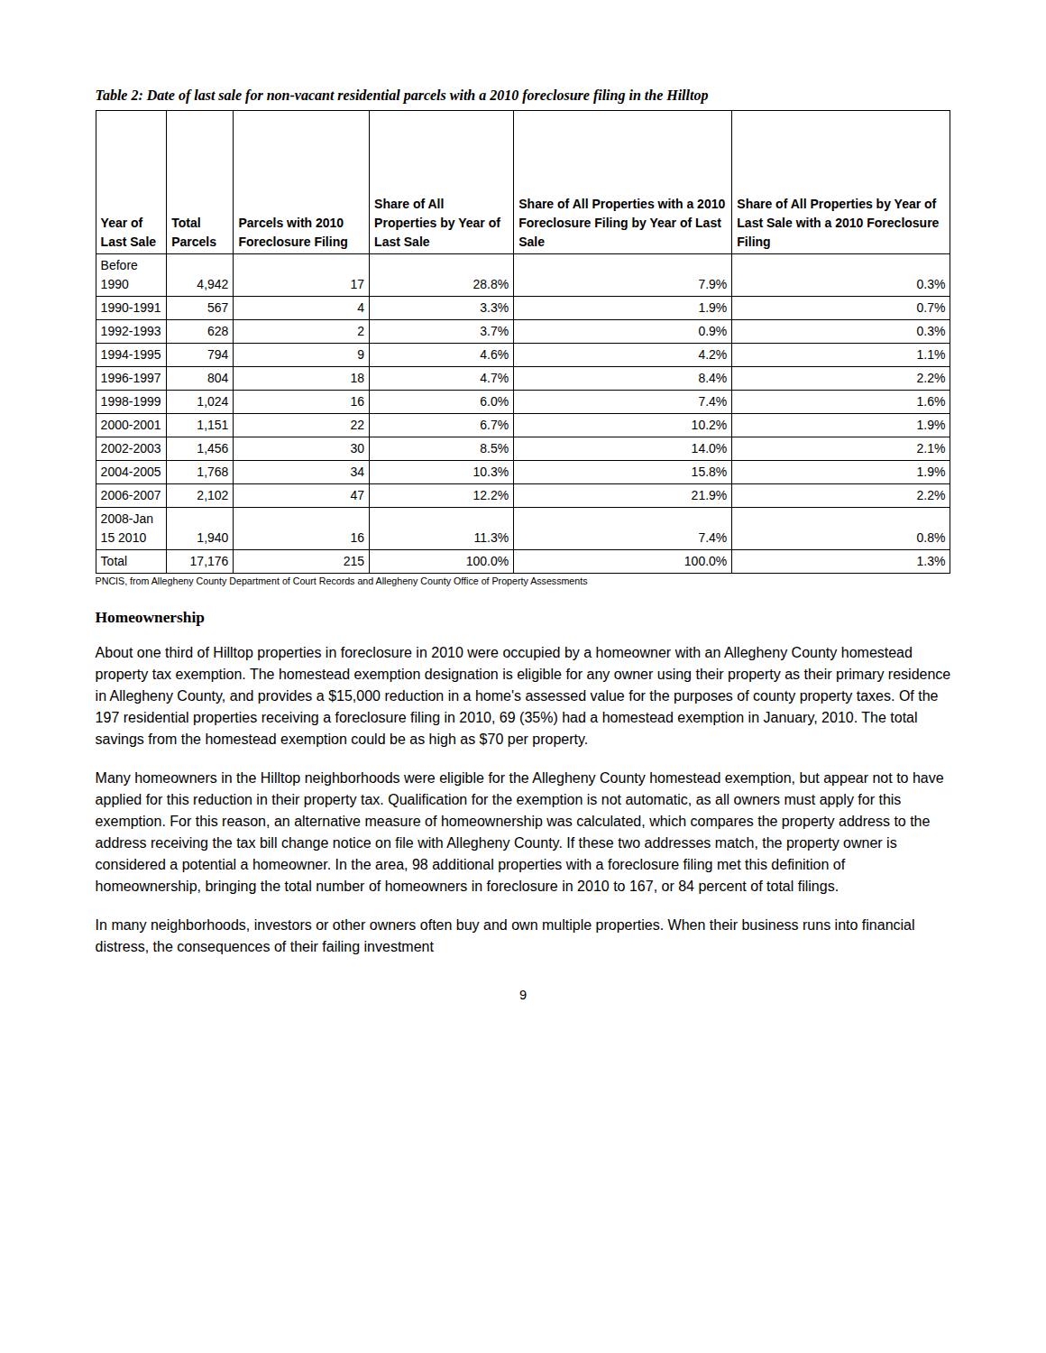Table 2: Date of last sale for non-vacant residential parcels with a 2010 foreclosure filing in the Hilltop
| Year of Last Sale | Total Parcels | Parcels with 2010 Foreclosure Filing | Share of All Properties by Year of Last Sale | Share of All Properties with a 2010 Foreclosure Filing by Year of Last Sale | Share of All Properties by Year of Last Sale with a 2010 Foreclosure Filing |
| --- | --- | --- | --- | --- | --- |
| Before 1990 | 4,942 | 17 | 28.8% | 7.9% | 0.3% |
| 1990-1991 | 567 | 4 | 3.3% | 1.9% | 0.7% |
| 1992-1993 | 628 | 2 | 3.7% | 0.9% | 0.3% |
| 1994-1995 | 794 | 9 | 4.6% | 4.2% | 1.1% |
| 1996-1997 | 804 | 18 | 4.7% | 8.4% | 2.2% |
| 1998-1999 | 1,024 | 16 | 6.0% | 7.4% | 1.6% |
| 2000-2001 | 1,151 | 22 | 6.7% | 10.2% | 1.9% |
| 2002-2003 | 1,456 | 30 | 8.5% | 14.0% | 2.1% |
| 2004-2005 | 1,768 | 34 | 10.3% | 15.8% | 1.9% |
| 2006-2007 | 2,102 | 47 | 12.2% | 21.9% | 2.2% |
| 2008-Jan 15 2010 | 1,940 | 16 | 11.3% | 7.4% | 0.8% |
| Total | 17,176 | 215 | 100.0% | 100.0% | 1.3% |
PNCIS, from Allegheny County Department of Court Records and Allegheny County Office of Property Assessments
Homeownership
About one third of Hilltop properties in foreclosure in 2010 were occupied by a homeowner with an Allegheny County homestead property tax exemption. The homestead exemption designation is eligible for any owner using their property as their primary residence in Allegheny County, and provides a $15,000 reduction in a home's assessed value for the purposes of county property taxes. Of the 197 residential properties receiving a foreclosure filing in 2010, 69 (35%) had a homestead exemption in January, 2010. The total savings from the homestead exemption could be as high as $70 per property.
Many homeowners in the Hilltop neighborhoods were eligible for the Allegheny County homestead exemption, but appear not to have applied for this reduction in their property tax. Qualification for the exemption is not automatic, as all owners must apply for this exemption. For this reason, an alternative measure of homeownership was calculated, which compares the property address to the address receiving the tax bill change notice on file with Allegheny County. If these two addresses match, the property owner is considered a potential a homeowner. In the area, 98 additional properties with a foreclosure filing met this definition of homeownership, bringing the total number of homeowners in foreclosure in 2010 to 167, or 84 percent of total filings.
In many neighborhoods, investors or other owners often buy and own multiple properties. When their business runs into financial distress, the consequences of their failing investment
9